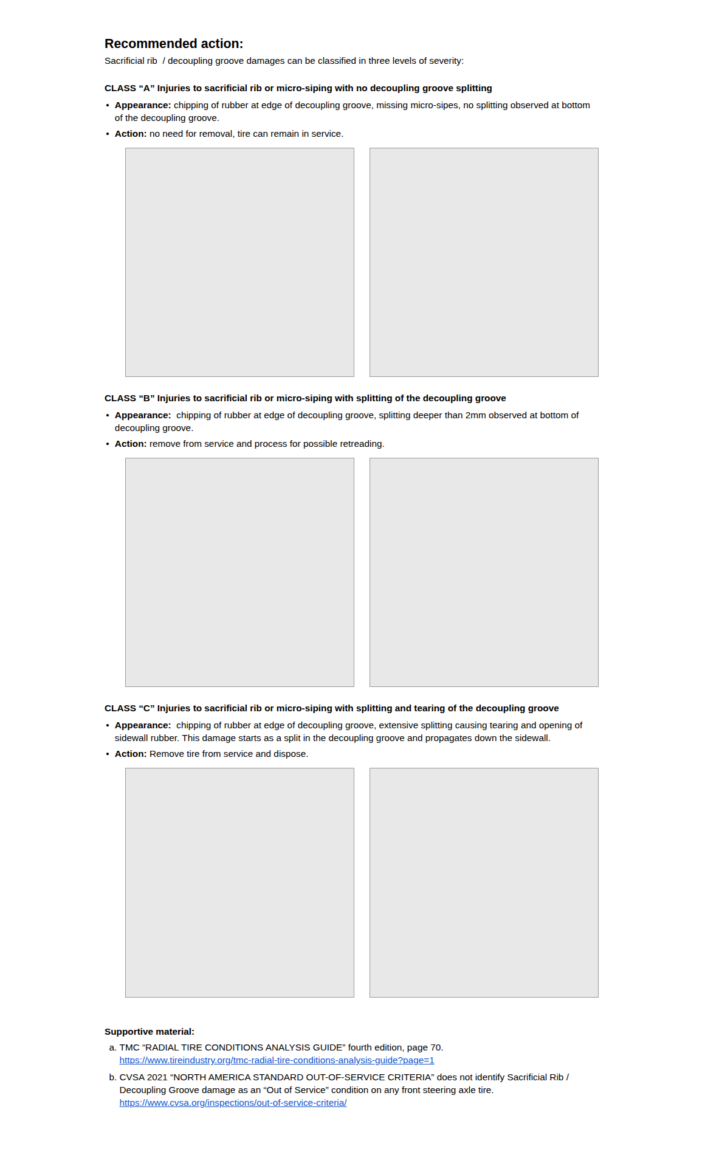Recommended action:
Sacrificial rib / decoupling groove damages can be classified in three levels of severity:
CLASS “A” Injuries to sacrificial rib or micro-siping with no decoupling groove splitting
Appearance: chipping of rubber at edge of decoupling groove, missing micro-sipes, no splitting observed at bottom of the decoupling groove.
Action: no need for removal, tire can remain in service.
CLASS “B” Injuries to sacrificial rib or micro-siping with splitting of the decoupling groove
Appearance: chipping of rubber at edge of decoupling groove, splitting deeper than 2mm observed at bottom of decoupling groove.
Action: remove from service and process for possible retreading.
CLASS “C” Injuries to sacrificial rib or micro-siping with splitting and tearing of the decoupling groove
Appearance: chipping of rubber at edge of decoupling groove, extensive splitting causing tearing and opening of sidewall rubber. This damage starts as a split in the decoupling groove and propagates down the sidewall.
Action: Remove tire from service and dispose.
Supportive material:
TMC “RADIAL TIRE CONDITIONS ANALYSIS GUIDE” fourth edition, page 70.
https://www.tireindustry.org/tmc-radial-tire-conditions-analysis-guide?page=1
CVSA 2021 “NORTH AMERICA STANDARD OUT-OF-SERVICE CRITERIA” does not identify Sacrificial Rib / Decoupling Groove damage as an “Out of Service” condition on any front steering axle tire.
https://www.cvsa.org/inspections/out-of-service-criteria/